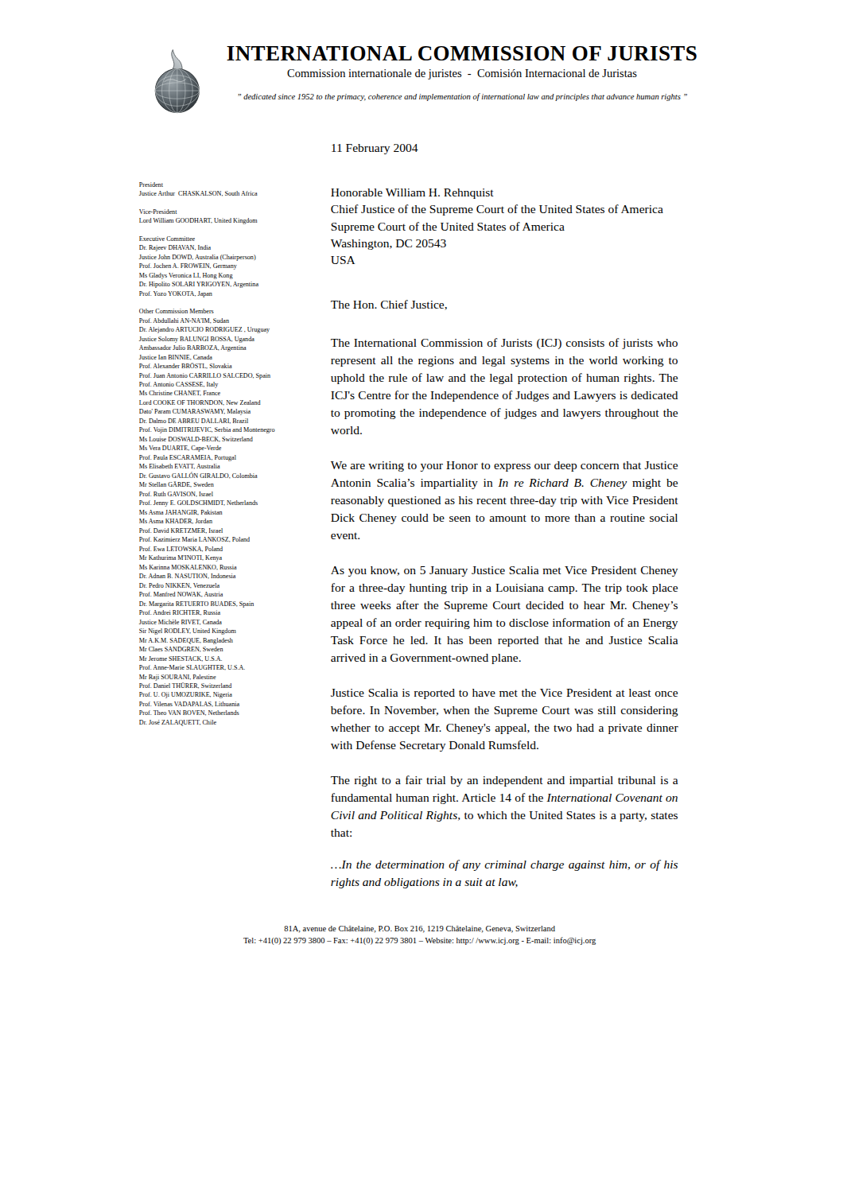INTERNATIONAL COMMISSION OF JURISTS
Commission internationale de juristes - Comisión Internacional de Juristas
” dedicated since 1952 to the primacy, coherence and implementation of international law and principles that advance human rights ”
President
Justice Arthur CHASKALSON, South Africa
Vice-President
Lord William GOODHART, United Kingdom
Executive Committee
Dr. Rajeev DHAVAN, India
Justice John DOWD, Australia (Chairperson)
Prof. Jochen A. FROWEIN, Germany
Ms Gladys Veronica LI, Hong Kong
Dr. Hipolito SOLARI YRIGOYEN, Argentina
Prof. Yozo YOKOTA, Japan
Other Commission Members
Prof. Abdullahi AN-NA'IM, Sudan
Dr. Alejandro ARTUCIO RODRIGUEZ , Uruguay
Justice Solomy BALUNGI BOSSA, Uganda
Ambassador Julio BARBOZA, Argentina
Justice Ian BINNIE, Canada
Prof. Alexander BRÖSTL, Slovakia
Prof. Juan Antonio CARRILLO SALCEDO, Spain
Prof. Antonio CASSESE, Italy
Ms Christine CHANET, France
Lord COOKE OF THORNDON, New Zealand
Dato' Param CUMARASWAMY, Malaysia
Dr. Dalmo DE ABREU DALLARI, Brazil
Prof. Vojin DIMITRIJEVIC, Serbia and Montenegro
Ms Louise DOSWALD-BECK, Switzerland
Ms Vera DUARTE, Cape-Verde
Prof. Paula ESCARAMEIA, Portugal
Ms Elisabeth EVATT, Australia
Dr. Gustavo GALLÓN GIRALDO, Colombia
Mr Stellan GÄRDE, Sweden
Prof. Ruth GAVISON, Israel
Prof. Jenny E. GOLDSCHMIDT, Netherlands
Ms Asma JAHANGIR, Pakistan
Ms Asma KHADER, Jordan
Prof. David KRETZMER, Israel
Prof. Kazimierz Maria LANKOSZ, Poland
Prof. Ewa LETOWSKA, Poland
Mr Kathurima M'INOTI, Kenya
Ms Karinna MOSKALENKO, Russia
Dr. Adnan B. NASUTION, Indonesia
Dr. Pedro NIKKEN, Venezuela
Prof. Manfred NOWAK, Austria
Dr. Margarita RETUERTO BUADES, Spain
Prof. Andrei RICHTER, Russia
Justice Michèle RIVET, Canada
Sir Nigel RODLEY, United Kingdom
Mr A.K.M. SADEQUE, Bangladesh
Mr Claes SANDGREN, Sweden
Mr Jerome SHESTACK, U.S.A.
Prof. Anne-Marie SLAUGHTER, U.S.A.
Mr Raji SOURANI, Palestine
Prof. Daniel THÜRER, Switzerland
Prof. U. Oji UMOZURIKE, Nigeria
Prof. Vilenas VADAPALAS, Lithuania
Prof. Theo VAN BOVEN, Netherlands
Dr. José ZALAQUETT, Chile
11 February 2004
Honorable William H. Rehnquist
Chief Justice of the Supreme Court of the United States of America
Supreme Court of the United States of America
Washington, DC 20543
USA
The Hon. Chief Justice,
The International Commission of Jurists (ICJ) consists of jurists who represent all the regions and legal systems in the world working to uphold the rule of law and the legal protection of human rights. The ICJ's Centre for the Independence of Judges and Lawyers is dedicated to promoting the independence of judges and lawyers throughout the world.
We are writing to your Honor to express our deep concern that Justice Antonin Scalia’s impartiality in In re Richard B. Cheney might be reasonably questioned as his recent three-day trip with Vice President Dick Cheney could be seen to amount to more than a routine social event.
As you know, on 5 January Justice Scalia met Vice President Cheney for a three-day hunting trip in a Louisiana camp. The trip took place three weeks after the Supreme Court decided to hear Mr. Cheney’s appeal of an order requiring him to disclose information of an Energy Task Force he led. It has been reported that he and Justice Scalia arrived in a Government-owned plane.
Justice Scalia is reported to have met the Vice President at least once before. In November, when the Supreme Court was still considering whether to accept Mr. Cheney's appeal, the two had a private dinner with Defense Secretary Donald Rumsfeld.
The right to a fair trial by an independent and impartial tribunal is a fundamental human right. Article 14 of the International Covenant on Civil and Political Rights, to which the United States is a party, states that:
…In the determination of any criminal charge against him, or of his rights and obligations in a suit at law,
81A, avenue de Châtelaine, P.O. Box 216, 1219 Châtelaine, Geneva, Switzerland
Tel: +41(0) 22 979 3800 – Fax: +41(0) 22 979 3801 – Website: http:/ /www.icj.org - E-mail: info@icj.org